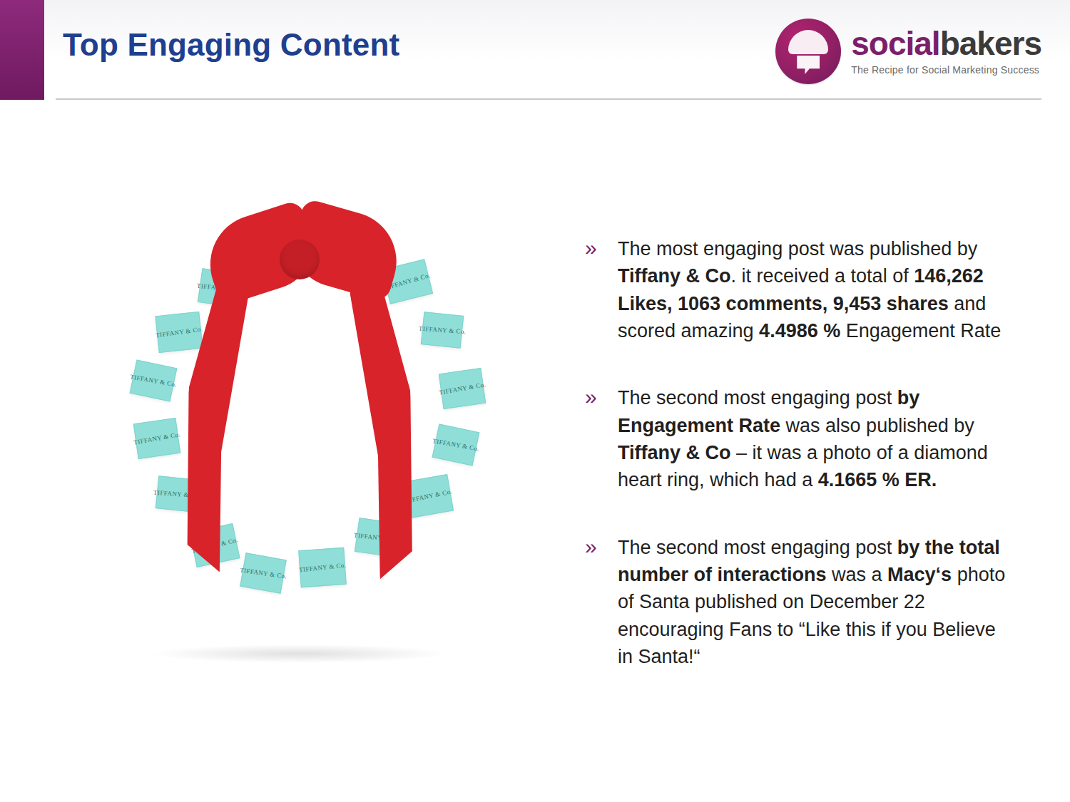Top Engaging Content
social bakers
The Recipe for Social Marketing Success
TIFFANY & Co.
TIFFANY & Co.
TIFFANY & Co.
TIFFANY & Co.
TIFFANY & Co.
TIFFANY & Co.
TIFFANY & Co.
TIFFANY & Co.
TIFFANY & Co.
TIFFANY & Co.
TIFFANY & Co.
TIFFANY & Co.
TIFFANY & Co.
TIFFANY & Co.
TIFFANY & Co.
TIFFANY & Co.
TIFFANY & Co.
The most engaging post was published by Tiffany & Co. it received a total of 146,262 Likes, 1063 comments, 9,453 shares and scored amazing 4.4986 % Engagement Rate
The second most engaging post by Engagement Rate was also published by Tiffany & Co – it was a photo of a diamond heart ring, which had a 4.1665 % ER.
The second most engaging post by the total number of interactions was a Macy‘s photo of Santa published on December 22 encouraging Fans to “Like this if you Believe in Santa!“